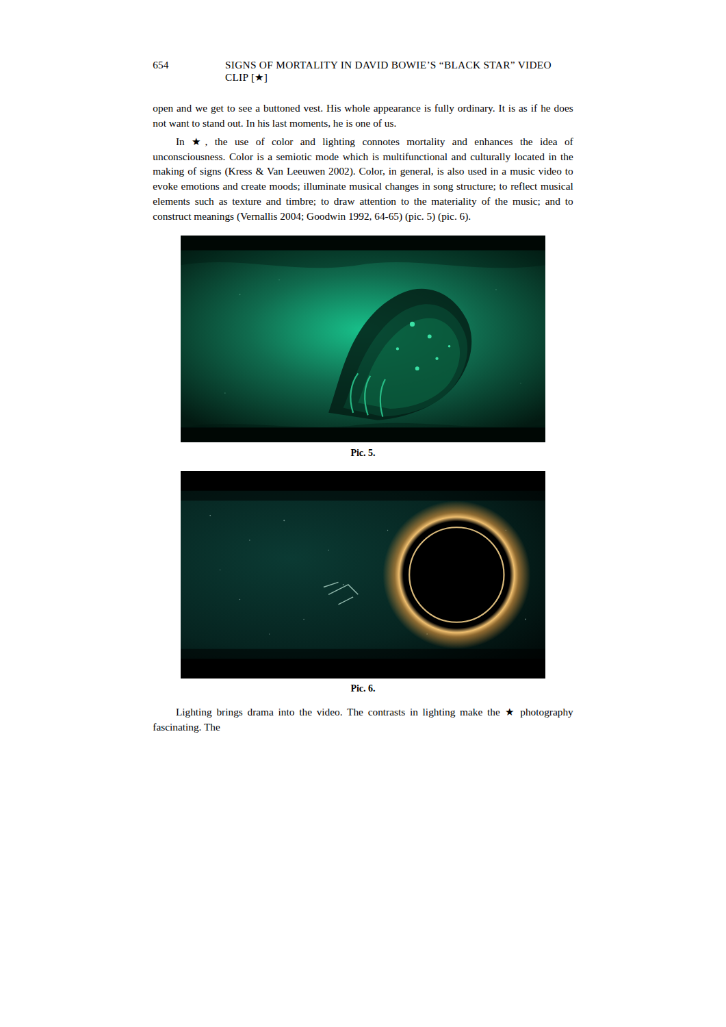654
SIGNS OF MORTALITY IN DAVID BOWIE’S “BLACK STAR” VIDEO CLIP [★]
open and we get to see a buttoned vest. His whole appearance is fully ordinary. It is as if he does not want to stand out. In his last moments, he is one of us.
In ★, the use of color and lighting connotes mortality and enhances the idea of unconsciousness. Color is a semiotic mode which is multifunctional and culturally located in the making of signs (Kress & Van Leeuwen 2002). Color, in general, is also used in a music video to evoke emotions and create moods; illuminate musical changes in song structure; to reflect musical elements such as texture and timbre; to draw attention to the materiality of the music; and to construct meanings (Vernallis 2004; Goodwin 1992, 64-65) (pic. 5) (pic. 6).
Pic. 5.
Pic. 6.
Lighting brings drama into the video. The contrasts in lighting make the ★ photography fascinating. The